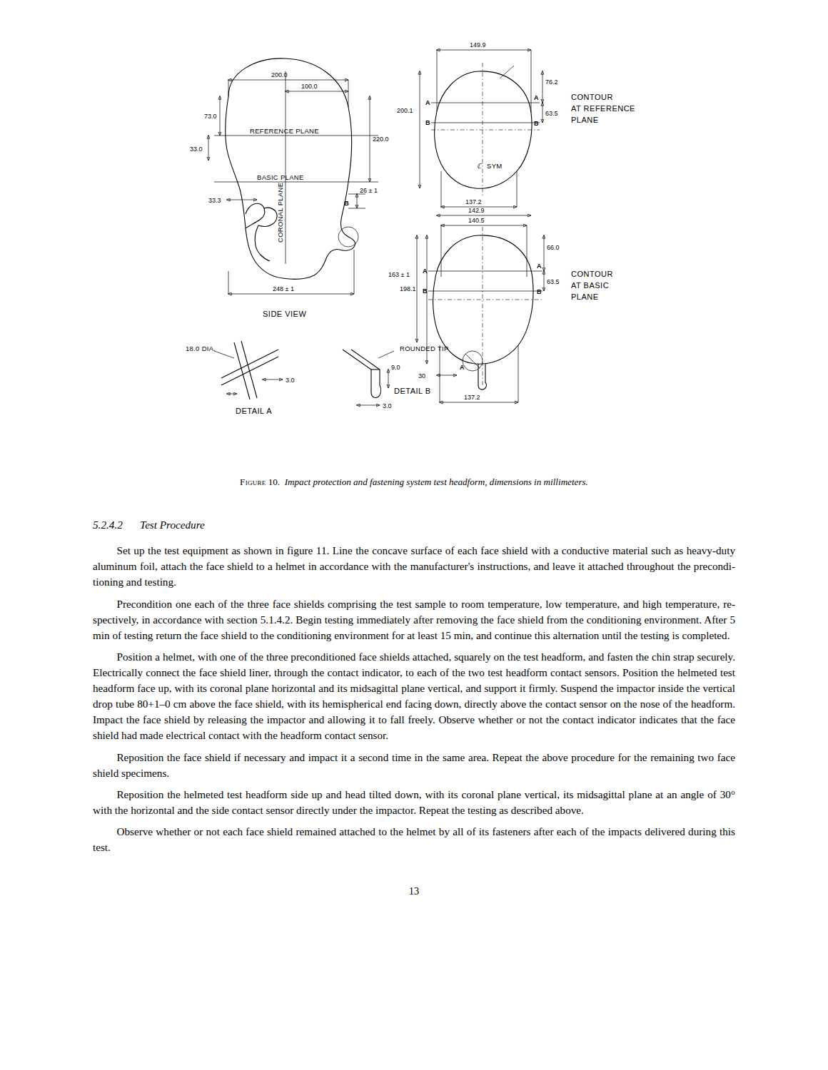REFERENCE PLANE BASIC PLANE CORONAL PLANE 200.0 100.0 73.0 33.0 220.0 33.3 248 ± 1 26 ± 1 B SIDE VIEW A A B B 149.9 200.1 76.2 63.5 137.2 SYM ℂ CONTOUR AT REFERENCE PLANE A A B B 142.9 140.5 66.0 63.5 163 ± 1 198.1 30 A 137.2 CONTOUR AT BASIC PLANE 18.0 DIA. 3.0 DETAIL A ROUNDED TIP 9.0 3.0 DETAIL B
Figure 10. Impact protection and fastening system test headform, dimensions in millimeters.
5.2.4.2 Test Procedure
Set up the test equipment as shown in figure 11. Line the concave surface of each face shield with a conductive material such as heavy-duty aluminum foil, attach the face shield to a helmet in accordance with the manufacturer's instructions, and leave it attached throughout the preconditioning and testing.
Precondition one each of the three face shields comprising the test sample to room temperature, low temperature, and high temperature, respectively, in accordance with section 5.1.4.2. Begin testing immediately after removing the face shield from the conditioning environment. After 5 min of testing return the face shield to the conditioning environment for at least 15 min, and continue this alternation until the testing is completed.
Position a helmet, with one of the three preconditioned face shields attached, squarely on the test headform, and fasten the chin strap securely. Electrically connect the face shield liner, through the contact indicator, to each of the two test headform contact sensors. Position the helmeted test headform face up, with its coronal plane horizontal and its midsagittal plane vertical, and support it firmly. Suspend the impactor inside the vertical drop tube 80+1–0 cm above the face shield, with its hemispherical end facing down, directly above the contact sensor on the nose of the headform. Impact the face shield by releasing the impactor and allowing it to fall freely. Observe whether or not the contact indicator indicates that the face shield had made electrical contact with the headform contact sensor.
Reposition the face shield if necessary and impact it a second time in the same area. Repeat the above procedure for the remaining two face shield specimens.
Reposition the helmeted test headform side up and head tilted down, with its coronal plane vertical, its midsagittal plane at an angle of 30° with the horizontal and the side contact sensor directly under the impactor. Repeat the testing as described above.
Observe whether or not each face shield remained attached to the helmet by all of its fasteners after each of the impacts delivered during this test.
13